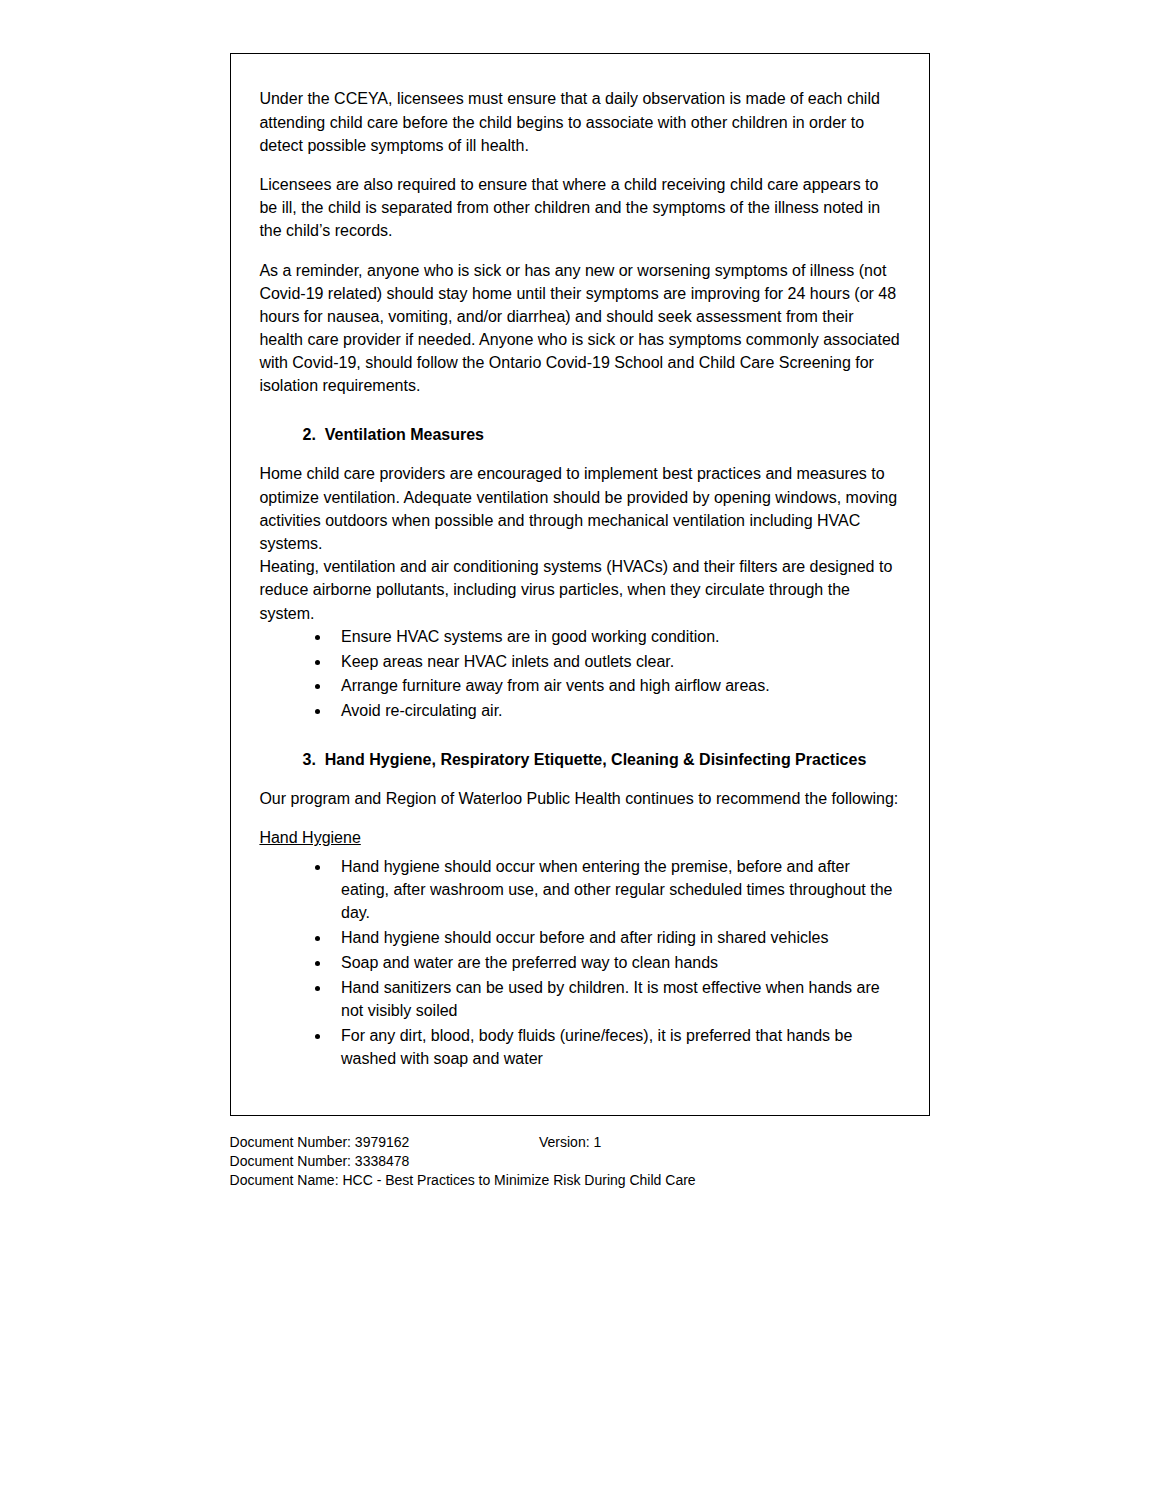Under the CCEYA, licensees must ensure that a daily observation is made of each child attending child care before the child begins to associate with other children in order to detect possible symptoms of ill health.
Licensees are also required to ensure that where a child receiving child care appears to be ill, the child is separated from other children and the symptoms of the illness noted in the child’s records.
As a reminder, anyone who is sick or has any new or worsening symptoms of illness (not Covid-19 related) should stay home until their symptoms are improving for 24 hours (or 48 hours for nausea, vomiting, and/or diarrhea) and should seek assessment from their health care provider if needed. Anyone who is sick or has symptoms commonly associated with Covid-19, should follow the Ontario Covid-19 School and Child Care Screening for isolation requirements.
2. Ventilation Measures
Home child care providers are encouraged to implement best practices and measures to optimize ventilation. Adequate ventilation should be provided by opening windows, moving activities outdoors when possible and through mechanical ventilation including HVAC systems.
Heating, ventilation and air conditioning systems (HVACs) and their filters are designed to reduce airborne pollutants, including virus particles, when they circulate through the system.
Ensure HVAC systems are in good working condition.
Keep areas near HVAC inlets and outlets clear.
Arrange furniture away from air vents and high airflow areas.
Avoid re-circulating air.
3. Hand Hygiene, Respiratory Etiquette, Cleaning & Disinfecting Practices
Our program and Region of Waterloo Public Health continues to recommend the following:
Hand Hygiene
Hand hygiene should occur when entering the premise, before and after eating, after washroom use, and other regular scheduled times throughout the day.
Hand hygiene should occur before and after riding in shared vehicles
Soap and water are the preferred way to clean hands
Hand sanitizers can be used by children. It is most effective when hands are not visibly soiled
For any dirt, blood, body fluids (urine/feces), it is preferred that hands be washed with soap and water
Document Number: 3979162Version: 1 Document Number: 3338478 Document Name: HCC - Best Practices to Minimize Risk During Child Care